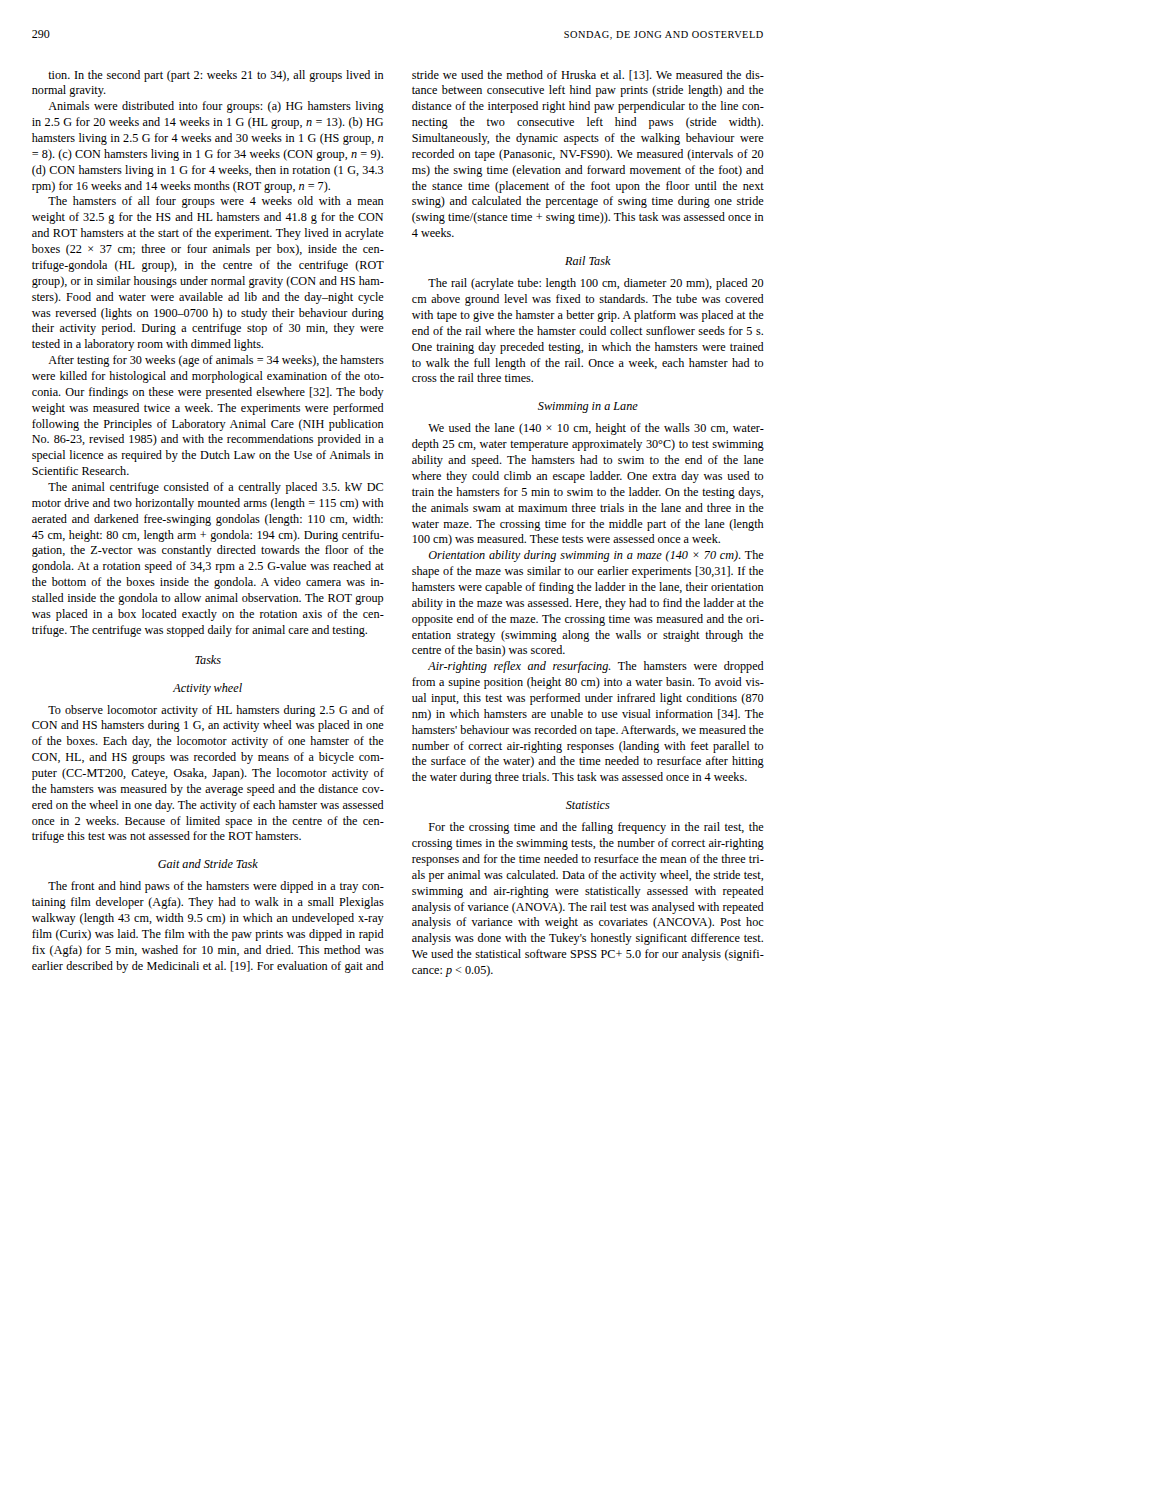290 SONDAG, DE JONG AND OOSTERVELD
tion. In the second part (part 2: weeks 21 to 34), all groups lived in normal gravity.
Animals were distributed into four groups: (a) HG hamsters living in 2.5 G for 20 weeks and 14 weeks in 1 G (HL group, n = 13). (b) HG hamsters living in 2.5 G for 4 weeks and 30 weeks in 1 G (HS group, n = 8). (c) CON hamsters living in 1 G for 34 weeks (CON group, n = 9). (d) CON hamsters living in 1 G for 4 weeks, then in rotation (1 G, 34.3 rpm) for 16 weeks and 14 weeks months (ROT group, n = 7).
The hamsters of all four groups were 4 weeks old with a mean weight of 32.5 g for the HS and HL hamsters and 41.8 g for the CON and ROT hamsters at the start of the experiment. They lived in acrylate boxes (22 × 37 cm; three or four animals per box), inside the centrifuge-gondola (HL group), in the centre of the centrifuge (ROT group), or in similar housings under normal gravity (CON and HS hamsters). Food and water were available ad lib and the day–night cycle was reversed (lights on 1900–0700 h) to study their behaviour during their activity period. During a centrifuge stop of 30 min, they were tested in a laboratory room with dimmed lights.
After testing for 30 weeks (age of animals = 34 weeks), the hamsters were killed for histological and morphological examination of the otoconia. Our findings on these were presented elsewhere [32]. The body weight was measured twice a week. The experiments were performed following the Principles of Laboratory Animal Care (NIH publication No. 86-23, revised 1985) and with the recommendations provided in a special licence as required by the Dutch Law on the Use of Animals in Scientific Research.
The animal centrifuge consisted of a centrally placed 3.5. kW DC motor drive and two horizontally mounted arms (length = 115 cm) with aerated and darkened free-swinging gondolas (length: 110 cm, width: 45 cm, height: 80 cm, length arm + gondola: 194 cm). During centrifugation, the Z-vector was constantly directed towards the floor of the gondola. At a rotation speed of 34,3 rpm a 2.5 G-value was reached at the bottom of the boxes inside the gondola. A video camera was installed inside the gondola to allow animal observation. The ROT group was placed in a box located exactly on the rotation axis of the centrifuge. The centrifuge was stopped daily for animal care and testing.
Tasks
Activity wheel
To observe locomotor activity of HL hamsters during 2.5 G and of CON and HS hamsters during 1 G, an activity wheel was placed in one of the boxes. Each day, the locomotor activity of one hamster of the CON, HL, and HS groups was recorded by means of a bicycle computer (CC-MT200, Cateye, Osaka, Japan). The locomotor activity of the hamsters was measured by the average speed and the distance covered on the wheel in one day. The activity of each hamster was assessed once in 2 weeks. Because of limited space in the centre of the centrifuge this test was not assessed for the ROT hamsters.
Gait and Stride Task
The front and hind paws of the hamsters were dipped in a tray containing film developer (Agfa). They had to walk in a small Plexiglas walkway (length 43 cm, width 9.5 cm) in which an undeveloped x-ray film (Curix) was laid. The film with the paw prints was dipped in rapid fix (Agfa) for 5 min, washed for 10 min, and dried. This method was earlier described by de Medicinali et al. [19]. For evaluation of gait and stride we used the method of Hruska et al. [13]. We measured the distance between consecutive left hind paw prints (stride length) and the distance of the interposed right hind paw perpendicular to the line connecting the two consecutive left hind paws (stride width). Simultaneously, the dynamic aspects of the walking behaviour were recorded on tape (Panasonic, NV-FS90). We measured (intervals of 20 ms) the swing time (elevation and forward movement of the foot) and the stance time (placement of the foot upon the floor until the next swing) and calculated the percentage of swing time during one stride (swing time/(stance time + swing time)). This task was assessed once in 4 weeks.
Rail Task
The rail (acrylate tube: length 100 cm, diameter 20 mm), placed 20 cm above ground level was fixed to standards. The tube was covered with tape to give the hamster a better grip. A platform was placed at the end of the rail where the hamster could collect sunflower seeds for 5 s. One training day preceded testing, in which the hamsters were trained to walk the full length of the rail. Once a week, each hamster had to cross the rail three times.
Swimming in a Lane
We used the lane (140 × 10 cm, height of the walls 30 cm, water-depth 25 cm, water temperature approximately 30°C) to test swimming ability and speed. The hamsters had to swim to the end of the lane where they could climb an escape ladder. One extra day was used to train the hamsters for 5 min to swim to the ladder. On the testing days, the animals swam at maximum three trials in the lane and three in the water maze. The crossing time for the middle part of the lane (length 100 cm) was measured. These tests were assessed once a week.
Orientation ability during swimming in a maze (140 × 70 cm). The shape of the maze was similar to our earlier experiments [30,31]. If the hamsters were capable of finding the ladder in the lane, their orientation ability in the maze was assessed. Here, they had to find the ladder at the opposite end of the maze. The crossing time was measured and the orientation strategy (swimming along the walls or straight through the centre of the basin) was scored.
Air-righting reflex and resurfacing. The hamsters were dropped from a supine position (height 80 cm) into a water basin. To avoid visual input, this test was performed under infrared light conditions (870 nm) in which hamsters are unable to use visual information [34]. The hamsters' behaviour was recorded on tape. Afterwards, we measured the number of correct air-righting responses (landing with feet parallel to the surface of the water) and the time needed to resurface after hitting the water during three trials. This task was assessed once in 4 weeks.
Statistics
For the crossing time and the falling frequency in the rail test, the crossing times in the swimming tests, the number of correct air-righting responses and for the time needed to resurface the mean of the three trials per animal was calculated. Data of the activity wheel, the stride test, swimming and air-righting were statistically assessed with repeated analysis of variance (ANOVA). The rail test was analysed with repeated analysis of variance with weight as covariates (ANCOVA). Post hoc analysis was done with the Tukey's honestly significant difference test. We used the statistical software SPSS PC+ 5.0 for our analysis (significance: p < 0.05).